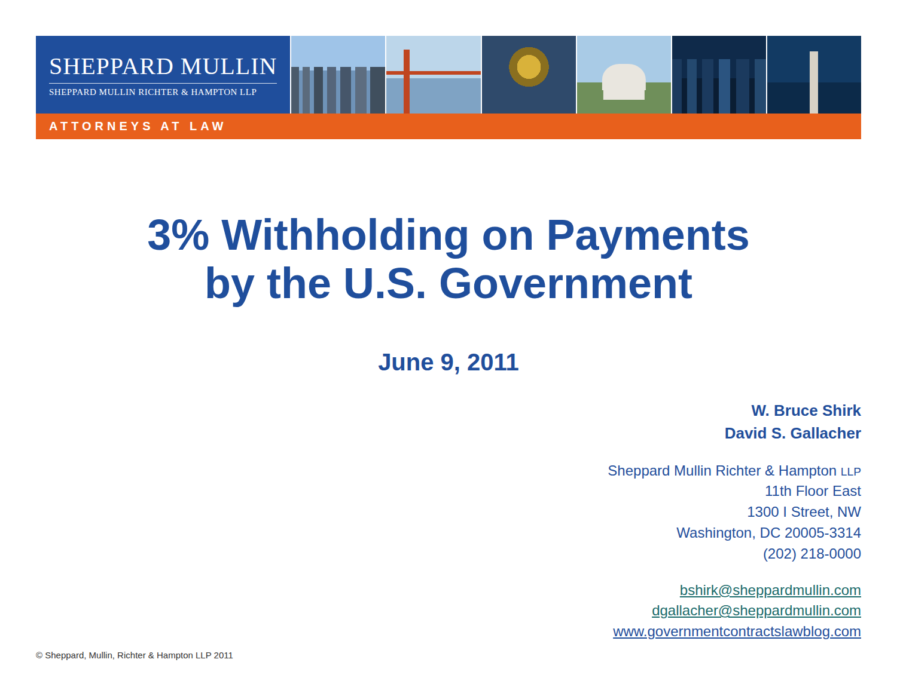SHEPPARD MULLIN
SHEPPARD MULLIN RICHTER & HAMPTON LLP
ATTORNEYS AT LAW
3% Withholding on Payments
by the U.S. Government
June 9, 2011
W. Bruce Shirk
David S. Gallacher
Sheppard Mullin Richter & Hampton LLP
11th Floor East
1300 I Street, NW
Washington, DC 20005-3314
(202) 218-0000
bshirk@sheppardmullin.com dgallacher@sheppardmullin.com www.governmentcontractslawblog.com
© Sheppard, Mullin, Richter & Hampton LLP 2011